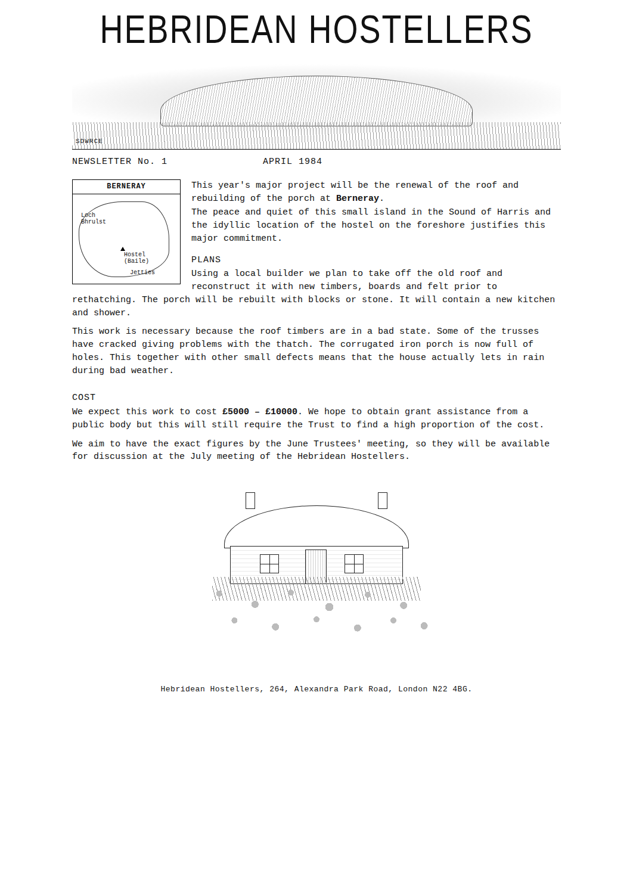Hebridean Hostellers
SDWRCE
NEWSLETTER No. 1 APRIL 1984
BERNERAY
Loch
Bhrulst Hostel
(Baile) Jetties
This year's major project will be the renewal of the roof and rebuilding of the porch at Berneray.
The peace and quiet of this small island in the Sound of Harris and the idyllic location of the hostel on the foreshore justifies this major commitment.
Plans
Using a local builder we plan to take off the old roof and reconstruct it with new timbers, boards and felt prior to rethatching. The porch will be rebuilt with blocks or stone. It will contain a new kitchen and shower.
This work is necessary because the roof timbers are in a bad state. Some of the trusses have cracked giving problems with the thatch. The corrugated iron porch is now full of holes. This together with other small defects means that the house actually lets in rain during bad weather.
Cost
We expect this work to cost £5000 – £10000. We hope to obtain grant assistance from a public body but this will still require the Trust to find a high proportion of the cost.
We aim to have the exact figures by the June Trustees' meeting, so they will be available for discussion at the July meeting of the Hebridean Hostellers.
Hebridean Hostellers, 264, Alexandra Park Road, London N22 4BG.